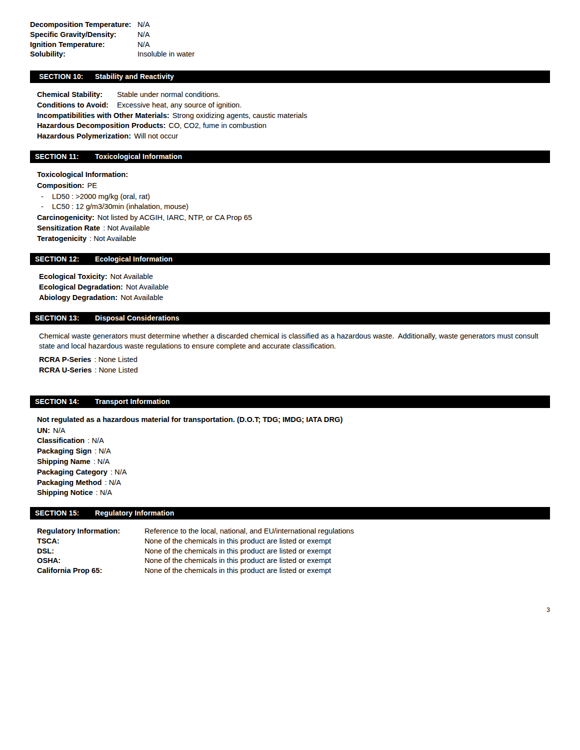Decomposition Temperature: N/A
Specific Gravity/Density: N/A
Ignition Temperature: N/A
Solubility: Insoluble in water
SECTION 10: Stability and Reactivity
Chemical Stability: Stable under normal conditions.
Conditions to Avoid: Excessive heat, any source of ignition.
Incompatibilities with Other Materials: Strong oxidizing agents, caustic materials
Hazardous Decomposition Products: CO, CO2, fume in combustion
Hazardous Polymerization: Will not occur
SECTION 11: Toxicological Information
Toxicological Information:
Composition: PE
LD50 : >2000 mg/kg (oral, rat)
LC50 : 12 g/m3/30min (inhalation, mouse)
Carcinogenicity: Not listed by ACGIH, IARC, NTP, or CA Prop 65
Sensitization Rate: Not Available
Teratogenicity: Not Available
SECTION 12: Ecological Information
Ecological Toxicity: Not Available
Ecological Degradation: Not Available
Abiology Degradation: Not Available
SECTION 13: Disposal Considerations
Chemical waste generators must determine whether a discarded chemical is classified as a hazardous waste. Additionally, waste generators must consult state and local hazardous waste regulations to ensure complete and accurate classification.
RCRA P-Series: None Listed
RCRA U-Series: None Listed
SECTION 14: Transport Information
Not regulated as a hazardous material for transportation. (D.O.T; TDG; IMDG; IATA DRG)
UN: N/A
Classification: N/A
Packaging Sign: N/A
Shipping Name: N/A
Packaging Category: N/A
Packaging Method: N/A
Shipping Notice: N/A
SECTION 15: Regulatory Information
Regulatory Information: Reference to the local, national, and EU/international regulations
TSCA: None of the chemicals in this product are listed or exempt
DSL: None of the chemicals in this product are listed or exempt
OSHA: None of the chemicals in this product are listed or exempt
California Prop 65: None of the chemicals in this product are listed or exempt
3